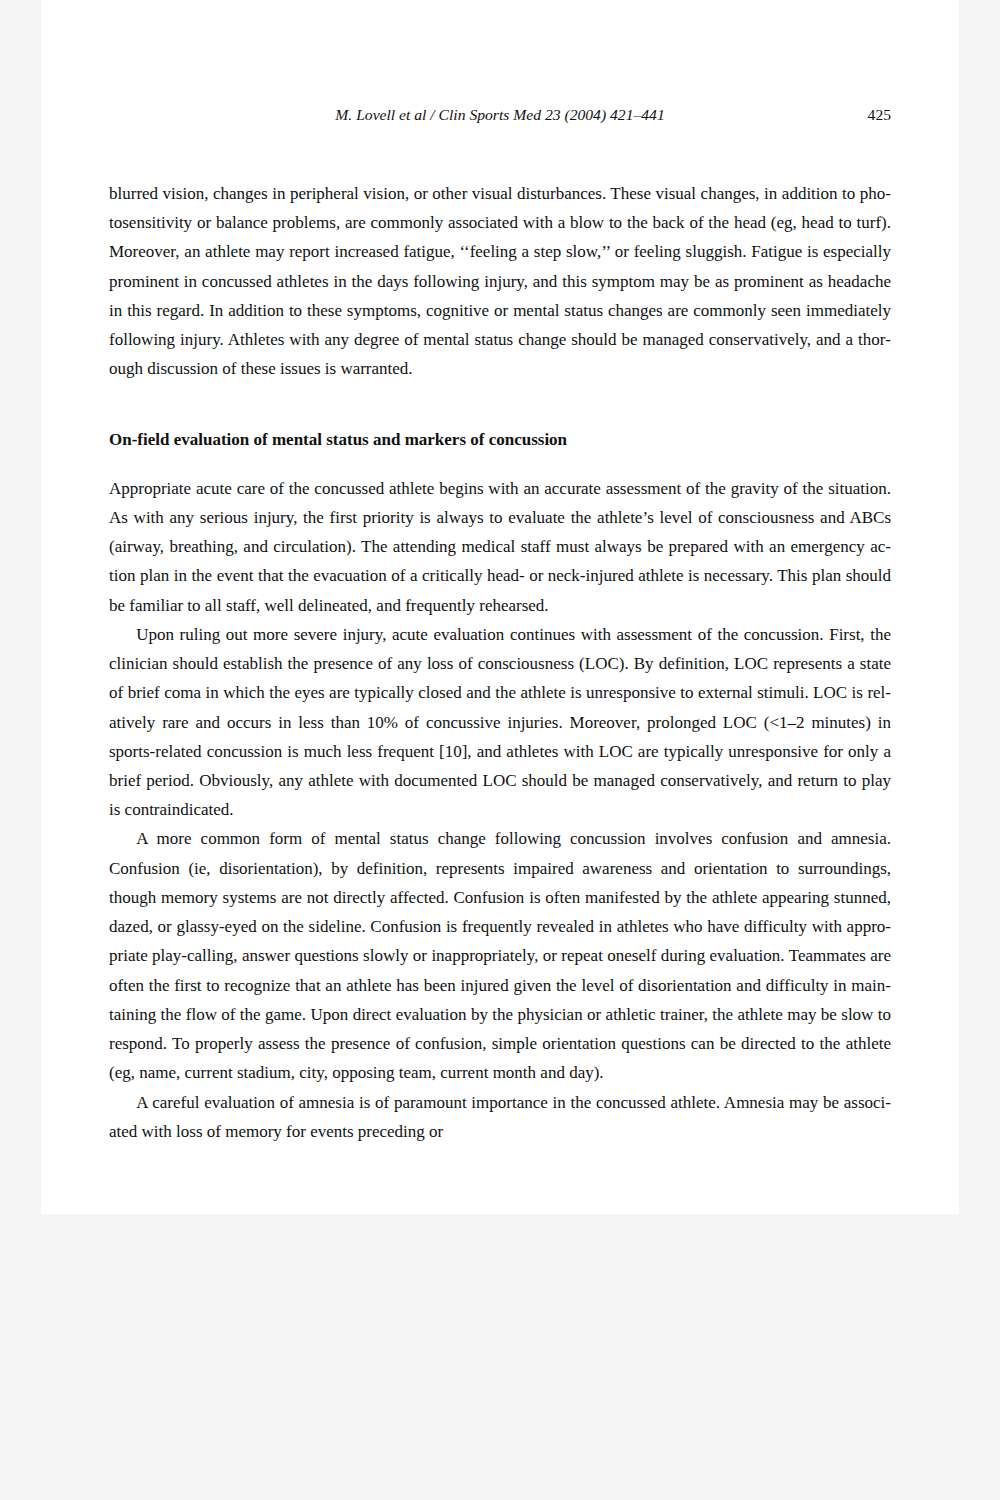M. Lovell et al / Clin Sports Med 23 (2004) 421–441 425
blurred vision, changes in peripheral vision, or other visual disturbances. These visual changes, in addition to photosensitivity or balance problems, are commonly associated with a blow to the back of the head (eg, head to turf). Moreover, an athlete may report increased fatigue, ‘‘feeling a step slow,’’ or feeling sluggish. Fatigue is especially prominent in concussed athletes in the days following injury, and this symptom may be as prominent as headache in this regard. In addition to these symptoms, cognitive or mental status changes are commonly seen immediately following injury. Athletes with any degree of mental status change should be managed conservatively, and a thorough discussion of these issues is warranted.
On-field evaluation of mental status and markers of concussion
Appropriate acute care of the concussed athlete begins with an accurate assessment of the gravity of the situation. As with any serious injury, the first priority is always to evaluate the athlete’s level of consciousness and ABCs (airway, breathing, and circulation). The attending medical staff must always be prepared with an emergency action plan in the event that the evacuation of a critically head- or neck-injured athlete is necessary. This plan should be familiar to all staff, well delineated, and frequently rehearsed.
Upon ruling out more severe injury, acute evaluation continues with assessment of the concussion. First, the clinician should establish the presence of any loss of consciousness (LOC). By definition, LOC represents a state of brief coma in which the eyes are typically closed and the athlete is unresponsive to external stimuli. LOC is relatively rare and occurs in less than 10% of concussive injuries. Moreover, prolonged LOC (<1–2 minutes) in sports-related concussion is much less frequent [10], and athletes with LOC are typically unresponsive for only a brief period. Obviously, any athlete with documented LOC should be managed conservatively, and return to play is contraindicated.
A more common form of mental status change following concussion involves confusion and amnesia. Confusion (ie, disorientation), by definition, represents impaired awareness and orientation to surroundings, though memory systems are not directly affected. Confusion is often manifested by the athlete appearing stunned, dazed, or glassy-eyed on the sideline. Confusion is frequently revealed in athletes who have difficulty with appropriate play-calling, answer questions slowly or inappropriately, or repeat oneself during evaluation. Teammates are often the first to recognize that an athlete has been injured given the level of disorientation and difficulty in maintaining the flow of the game. Upon direct evaluation by the physician or athletic trainer, the athlete may be slow to respond. To properly assess the presence of confusion, simple orientation questions can be directed to the athlete (eg, name, current stadium, city, opposing team, current month and day).
A careful evaluation of amnesia is of paramount importance in the concussed athlete. Amnesia may be associated with loss of memory for events preceding or